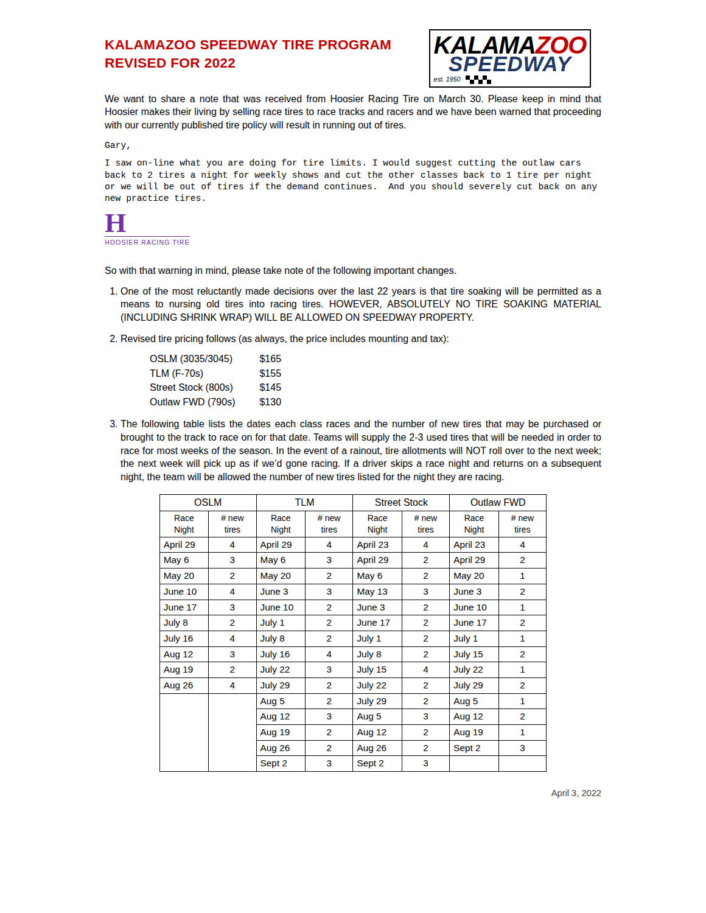KALAMAZOO SPEEDWAY est. 1950
KALAMAZOO SPEEDWAY TIRE PROGRAM REVISED FOR 2022
We want to share a note that was received from Hoosier Racing Tire on March 30. Please keep in mind that Hoosier makes their living by selling race tires to race tracks and racers and we have been warned that proceeding with our currently published tire policy will result in running out of tires.
Gary,
I saw on-line what you are doing for tire limits. I would suggest cutting the outlaw cars back to 2 tires a night for weekly shows and cut the other classes back to 1 tire per night or we will be out of tires if the demand continues. And you should severely cut back on any new practice tires.
H
HOOSIER RACING TIRE
So with that warning in mind, please take note of the following important changes.
One of the most reluctantly made decisions over the last 22 years is that tire soaking will be permitted as a means to nursing old tires into racing tires. HOWEVER, ABSOLUTELY NO TIRE SOAKING MATERIAL (INCLUDING SHRINK WRAP) WILL BE ALLOWED ON SPEEDWAY PROPERTY.
Revised tire pricing follows (as always, the price includes mounting and tax):
| OSLM (3035/3045) | $165 |
| TLM (F-70s) | $155 |
| Street Stock (800s) | $145 |
| Outlaw FWD (790s) | $130 |
The following table lists the dates each class races and the number of new tires that may be purchased or brought to the track to race on for that date. Teams will supply the 2-3 used tires that will be needed in order to race for most weeks of the season. In the event of a rainout, tire allotments will NOT roll over to the next week; the next week will pick up as if we’d gone racing. If a driver skips a race night and returns on a subsequent night, the team will be allowed the number of new tires listed for the night they are racing.
| OSLM | TLM | Street Stock | Outlaw FWD |
| --- | --- | --- | --- |
| Race Night | # new tires | Race Night | # new tires | Race Night | # new tires | Race Night | # new tires |
| April 29 | 4 | April 29 | 4 | April 23 | 4 | April 23 | 4 |
| May 6 | 3 | May 6 | 3 | April 29 | 2 | April 29 | 2 |
| May 20 | 2 | May 20 | 2 | May 6 | 2 | May 20 | 1 |
| June 10 | 4 | June 3 | 3 | May 13 | 3 | June 3 | 2 |
| June 17 | 3 | June 10 | 2 | June 3 | 2 | June 10 | 1 |
| July 8 | 2 | July 1 | 2 | June 17 | 2 | June 17 | 2 |
| July 16 | 4 | July 8 | 2 | July 1 | 2 | July 1 | 1 |
| Aug 12 | 3 | July 16 | 4 | July 8 | 2 | July 15 | 2 |
| Aug 19 | 2 | July 22 | 3 | July 15 | 4 | July 22 | 1 |
| Aug 26 | 4 | July 29 | 2 | July 22 | 2 | July 29 | 2 |
| | | Aug 5 | 2 | July 29 | 2 | Aug 5 | 1 |
| | | Aug 12 | 3 | Aug 5 | 3 | Aug 12 | 2 |
| | | Aug 19 | 2 | Aug 12 | 2 | Aug 19 | 1 |
| | | Aug 26 | 2 | Aug 26 | 2 | Sept 2 | 3 |
| | | Sept 2 | 3 | Sept 2 | 3 | | |
April 3, 2022